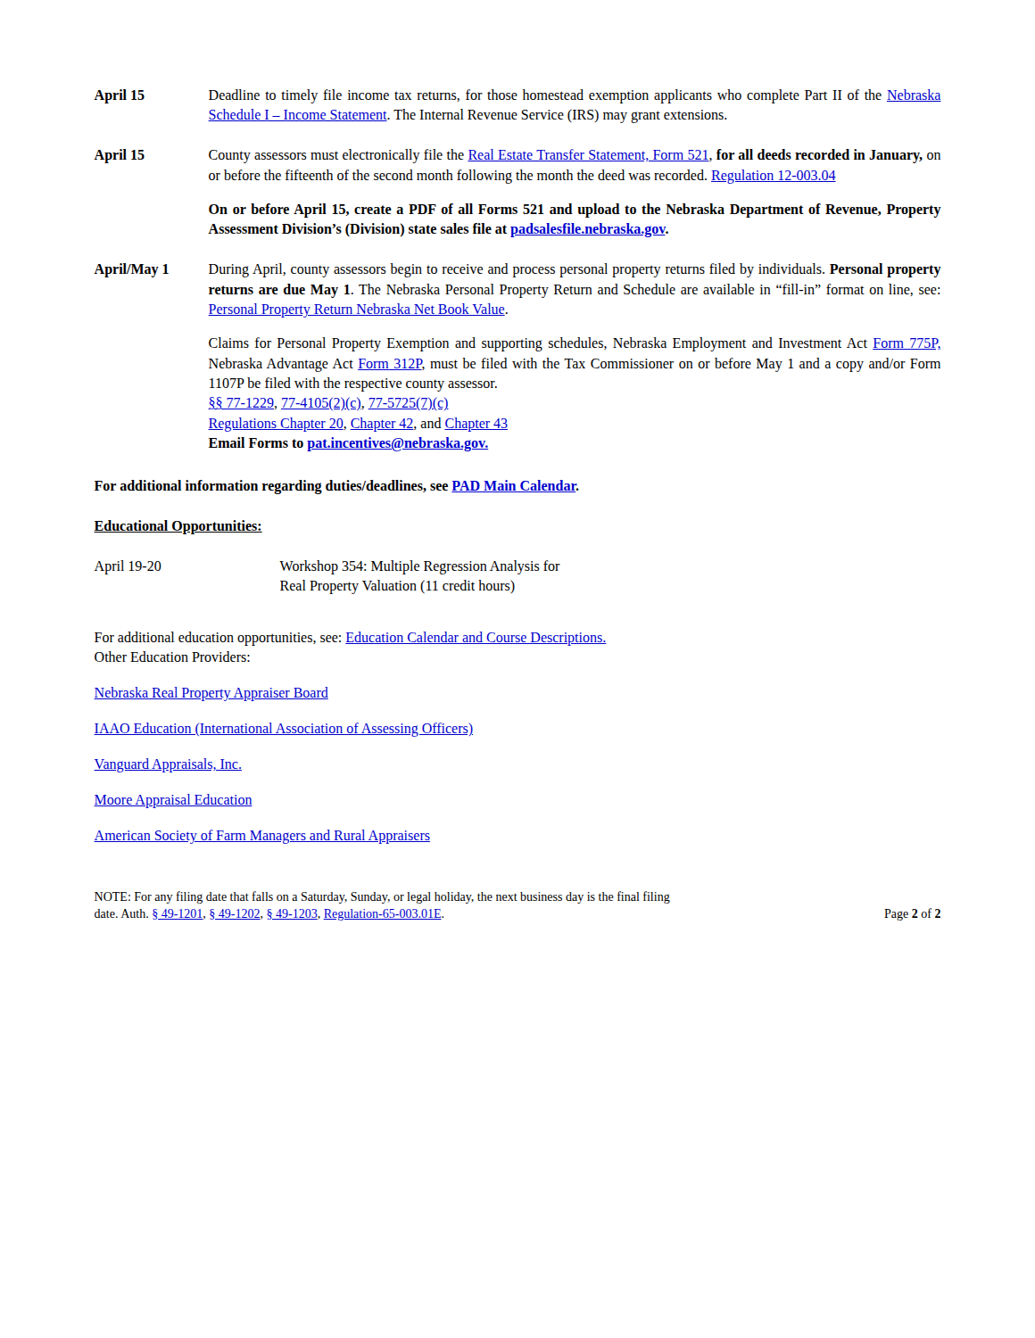April 15
Deadline to timely file income tax returns, for those homestead exemption applicants who complete Part II of the Nebraska Schedule I – Income Statement. The Internal Revenue Service (IRS) may grant extensions.
April 15
County assessors must electronically file the Real Estate Transfer Statement, Form 521, for all deeds recorded in January, on or before the fifteenth of the second month following the month the deed was recorded. Regulation 12-003.04
On or before April 15, create a PDF of all Forms 521 and upload to the Nebraska Department of Revenue, Property Assessment Division’s (Division) state sales file at padsalesfile.nebraska.gov.
April/May 1
During April, county assessors begin to receive and process personal property returns filed by individuals. Personal property returns are due May 1. The Nebraska Personal Property Return and Schedule are available in “fill-in” format on line, see: Personal Property Return Nebraska Net Book Value.
Claims for Personal Property Exemption and supporting schedules, Nebraska Employment and Investment Act Form 775P, Nebraska Advantage Act Form 312P, must be filed with the Tax Commissioner on or before May 1 and a copy and/or Form 1107P be filed with the respective county assessor.
§§ 77-1229, 77-4105(2)(c), 77-5725(7)(c)
Regulations Chapter 20, Chapter 42, and Chapter 43
Email Forms to pat.incentives@nebraska.gov.
For additional information regarding duties/deadlines, see PAD Main Calendar.
Educational Opportunities:
April 19-20
Workshop 354: Multiple Regression Analysis for
Real Property Valuation (11 credit hours)
For additional education opportunities, see: Education Calendar and Course Descriptions.
Other Education Providers:
Nebraska Real Property Appraiser Board
IAAO Education (International Association of Assessing Officers)
Vanguard Appraisals, Inc.
Moore Appraisal Education
American Society of Farm Managers and Rural Appraisers
NOTE: For any filing date that falls on a Saturday, Sunday, or legal holiday, the next business day is the final filing
Page 2 of 2 date. Auth. § 49-1201, § 49-1202, § 49-1203, Regulation-65-003.01E.